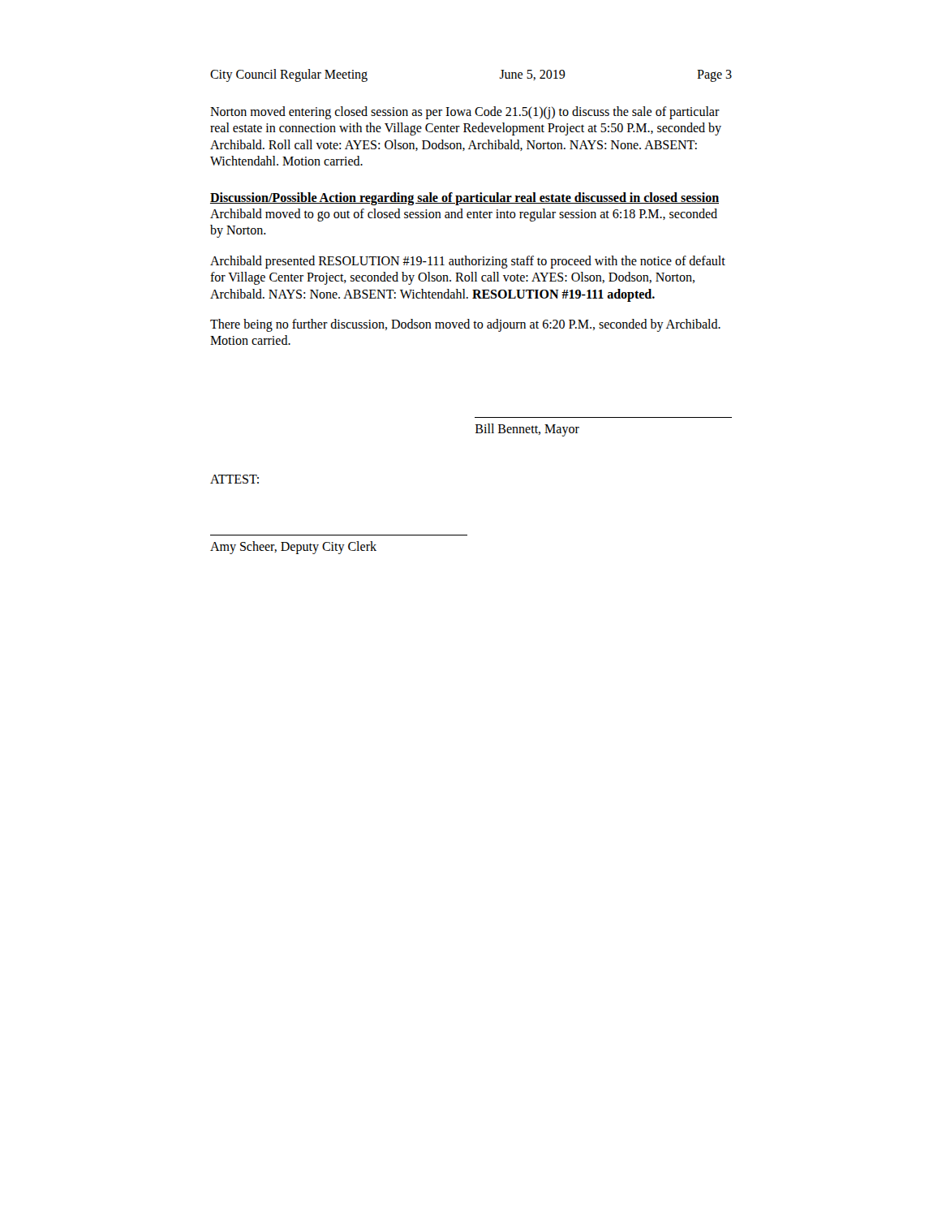City Council Regular Meeting June 5, 2019 Page 3
Norton moved entering closed session as per Iowa Code 21.5(1)(j) to discuss the sale of particular real estate in connection with the Village Center Redevelopment Project at 5:50 P.M., seconded by Archibald. Roll call vote: AYES: Olson, Dodson, Archibald, Norton. NAYS: None. ABSENT: Wichtendahl. Motion carried.
Discussion/Possible Action regarding sale of particular real estate discussed in closed session
Archibald moved to go out of closed session and enter into regular session at 6:18 P.M., seconded by Norton.
Archibald presented RESOLUTION #19-111 authorizing staff to proceed with the notice of default for Village Center Project, seconded by Olson. Roll call vote: AYES: Olson, Dodson, Norton, Archibald. NAYS: None. ABSENT: Wichtendahl. RESOLUTION #19-111 adopted.
There being no further discussion, Dodson moved to adjourn at 6:20 P.M., seconded by Archibald. Motion carried.
Bill Bennett, Mayor
ATTEST:
Amy Scheer, Deputy City Clerk